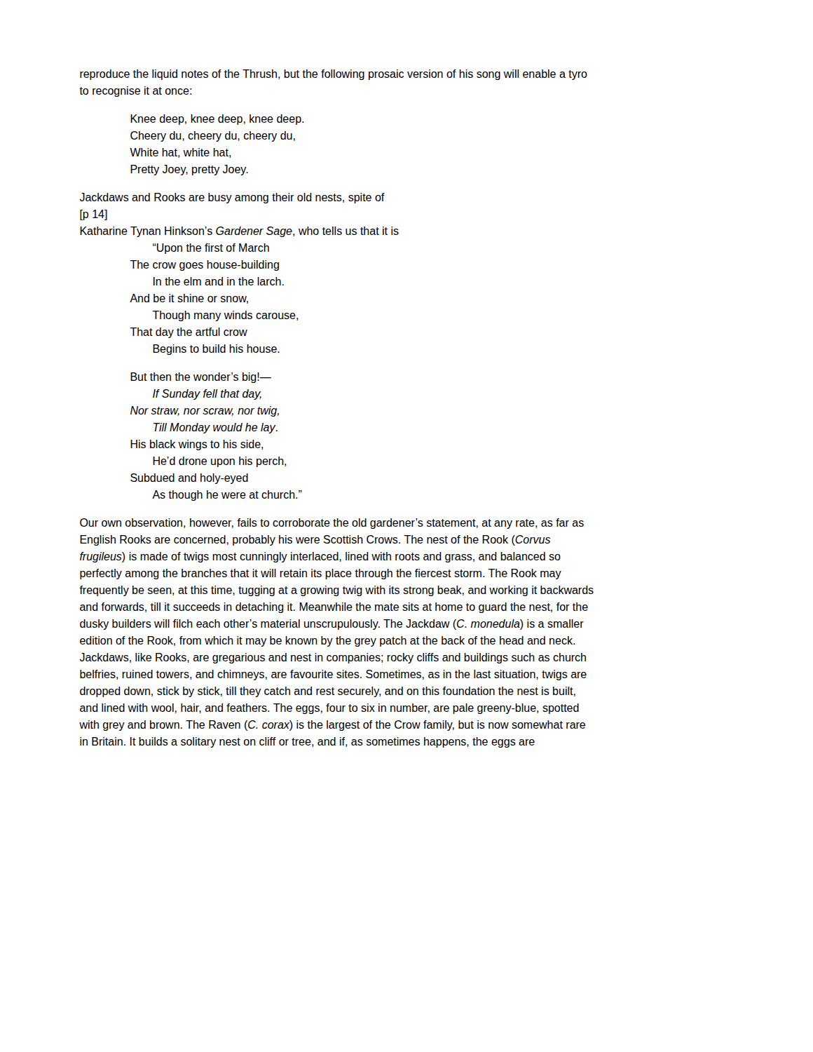reproduce the liquid notes of the Thrush, but the following prosaic version of his song will enable a tyro to recognise it at once:
Knee deep, knee deep, knee deep.
Cheery du, cheery du, cheery du,
White hat, white hat,
Pretty Joey, pretty Joey.
Jackdaws and Rooks are busy among their old nests, spite of
[p 14]
Katharine Tynan Hinkson’s Gardener Sage, who tells us that it is
“Upon the first of March
The crow goes house-building
In the elm and in the larch.
And be it shine or snow,
Though many winds carouse,
That day the artful crow
Begins to build his house.
But then the wonder’s big!—
If Sunday fell that day,
Nor straw, nor scraw, nor twig,
Till Monday would he lay.
His black wings to his side,
He’d drone upon his perch,
Subdued and holy-eyed
As though he were at church.”
Our own observation, however, fails to corroborate the old gardener’s statement, at any rate, as far as English Rooks are concerned, probably his were Scottish Crows. The nest of the Rook (Corvus frugileus) is made of twigs most cunningly interlaced, lined with roots and grass, and balanced so perfectly among the branches that it will retain its place through the fiercest storm. The Rook may frequently be seen, at this time, tugging at a growing twig with its strong beak, and working it backwards and forwards, till it succeeds in detaching it. Meanwhile the mate sits at home to guard the nest, for the dusky builders will filch each other’s material unscrupulously. The Jackdaw (C. monedula) is a smaller edition of the Rook, from which it may be known by the grey patch at the back of the head and neck. Jackdaws, like Rooks, are gregarious and nest in companies; rocky cliffs and buildings such as church belfries, ruined towers, and chimneys, are favourite sites. Sometimes, as in the last situation, twigs are dropped down, stick by stick, till they catch and rest securely, and on this foundation the nest is built, and lined with wool, hair, and feathers. The eggs, four to six in number, are pale greeny-blue, spotted with grey and brown. The Raven (C. corax) is the largest of the Crow family, but is now somewhat rare in Britain. It builds a solitary nest on cliff or tree, and if, as sometimes happens, the eggs are